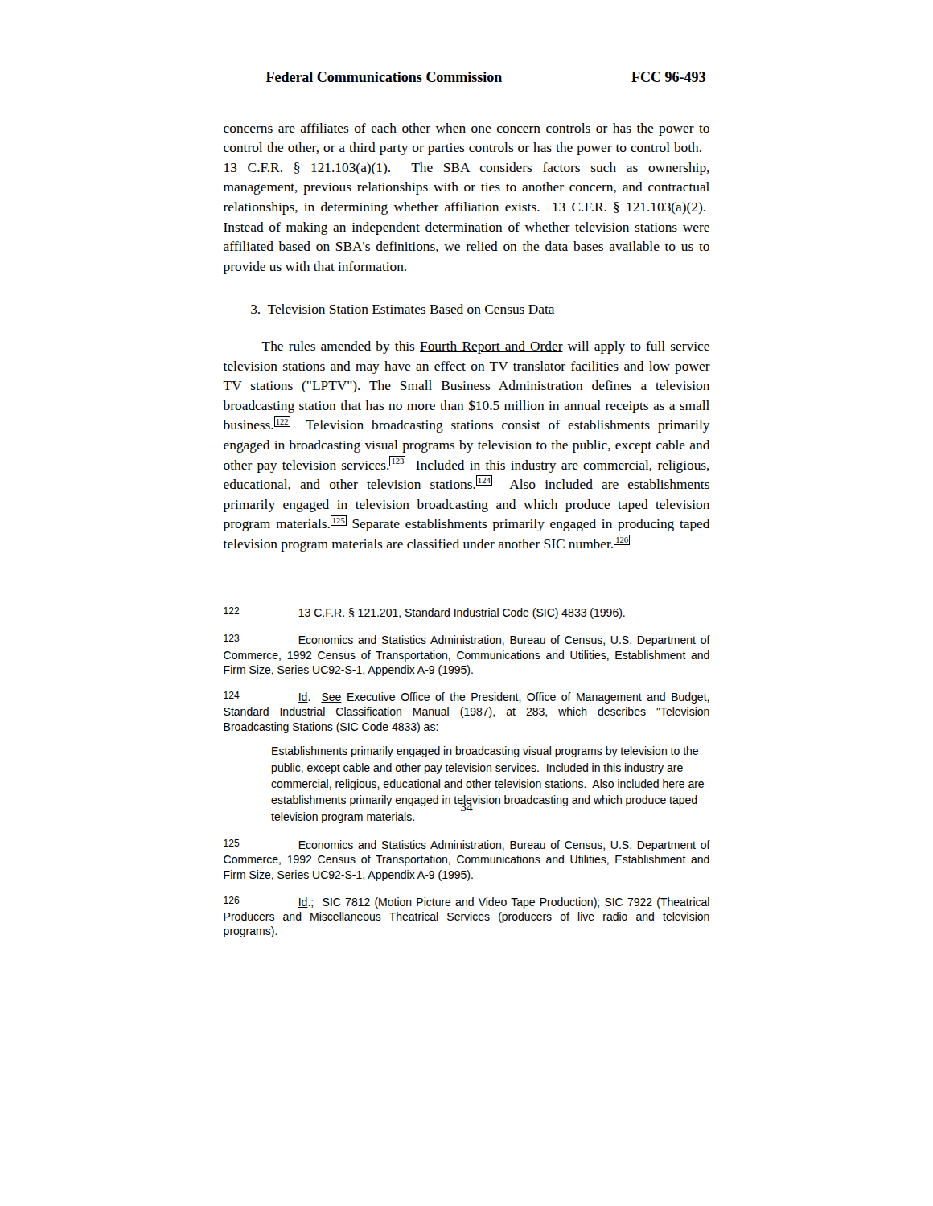Federal Communications Commission FCC 96-493
concerns are affiliates of each other when one concern controls or has the power to control the other, or a third party or parties controls or has the power to control both. 13 C.F.R. § 121.103(a)(1). The SBA considers factors such as ownership, management, previous relationships with or ties to another concern, and contractual relationships, in determining whether affiliation exists. 13 C.F.R. § 121.103(a)(2). Instead of making an independent determination of whether television stations were affiliated based on SBA's definitions, we relied on the data bases available to us to provide us with that information.
3. Television Station Estimates Based on Census Data
The rules amended by this Fourth Report and Order will apply to full service television stations and may have an effect on TV translator facilities and low power TV stations ("LPTV"). The Small Business Administration defines a television broadcasting station that has no more than $10.5 million in annual receipts as a small business.122 Television broadcasting stations consist of establishments primarily engaged in broadcasting visual programs by television to the public, except cable and other pay television services.123 Included in this industry are commercial, religious, educational, and other television stations.124 Also included are establishments primarily engaged in television broadcasting and which produce taped television program materials.125 Separate establishments primarily engaged in producing taped television program materials are classified under another SIC number.126
122 13 C.F.R. § 121.201, Standard Industrial Code (SIC) 4833 (1996).
123 Economics and Statistics Administration, Bureau of Census, U.S. Department of Commerce, 1992 Census of Transportation, Communications and Utilities, Establishment and Firm Size, Series UC92-S-1, Appendix A-9 (1995).
124 Id. See Executive Office of the President, Office of Management and Budget, Standard Industrial Classification Manual (1987), at 283, which describes "Television Broadcasting Stations (SIC Code 4833) as:
Establishments primarily engaged in broadcasting visual programs by television to the public, except cable and other pay television services. Included in this industry are commercial, religious, educational and other television stations. Also included here are establishments primarily engaged in television broadcasting and which produce taped television program materials.
125 Economics and Statistics Administration, Bureau of Census, U.S. Department of Commerce, 1992 Census of Transportation, Communications and Utilities, Establishment and Firm Size, Series UC92-S-1, Appendix A-9 (1995).
126 Id.; SIC 7812 (Motion Picture and Video Tape Production); SIC 7922 (Theatrical Producers and Miscellaneous Theatrical Services (producers of live radio and television programs).
34